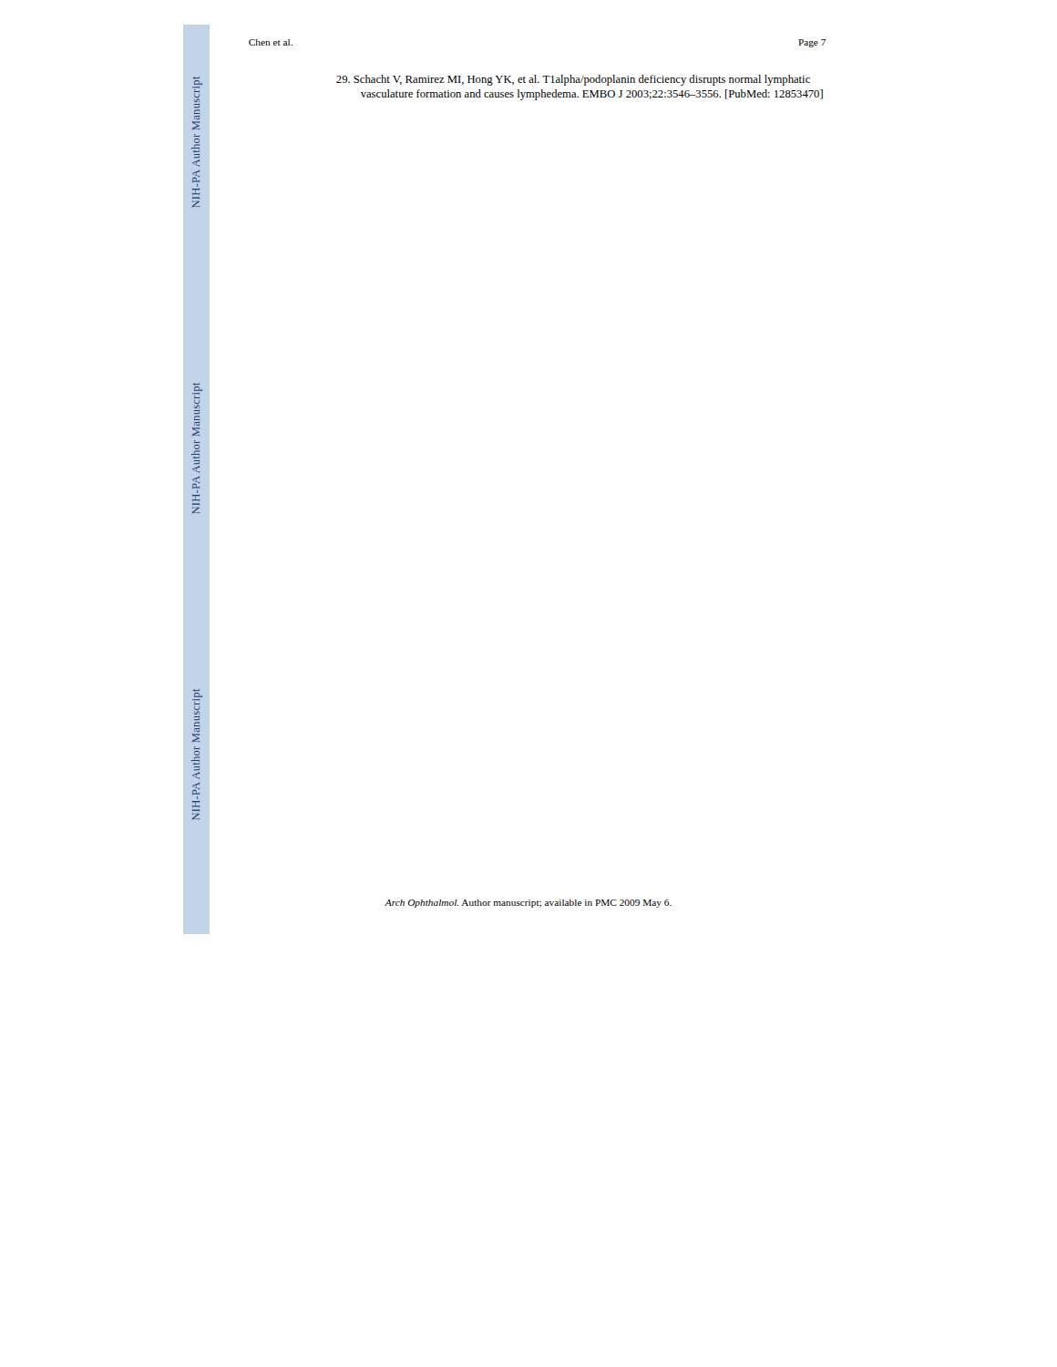NIH-PA Author Manuscript
NIH-PA Author Manuscript
NIH-PA Author Manuscript
Chen et al. Page 7
29. Schacht V, Ramirez MI, Hong YK, et al. T1alpha/podoplanin deficiency disrupts normal lymphatic vasculature formation and causes lymphedema. EMBO J 2003;22:3546–3556. [PubMed: 12853470]
Arch Ophthalmol. Author manuscript; available in PMC 2009 May 6.